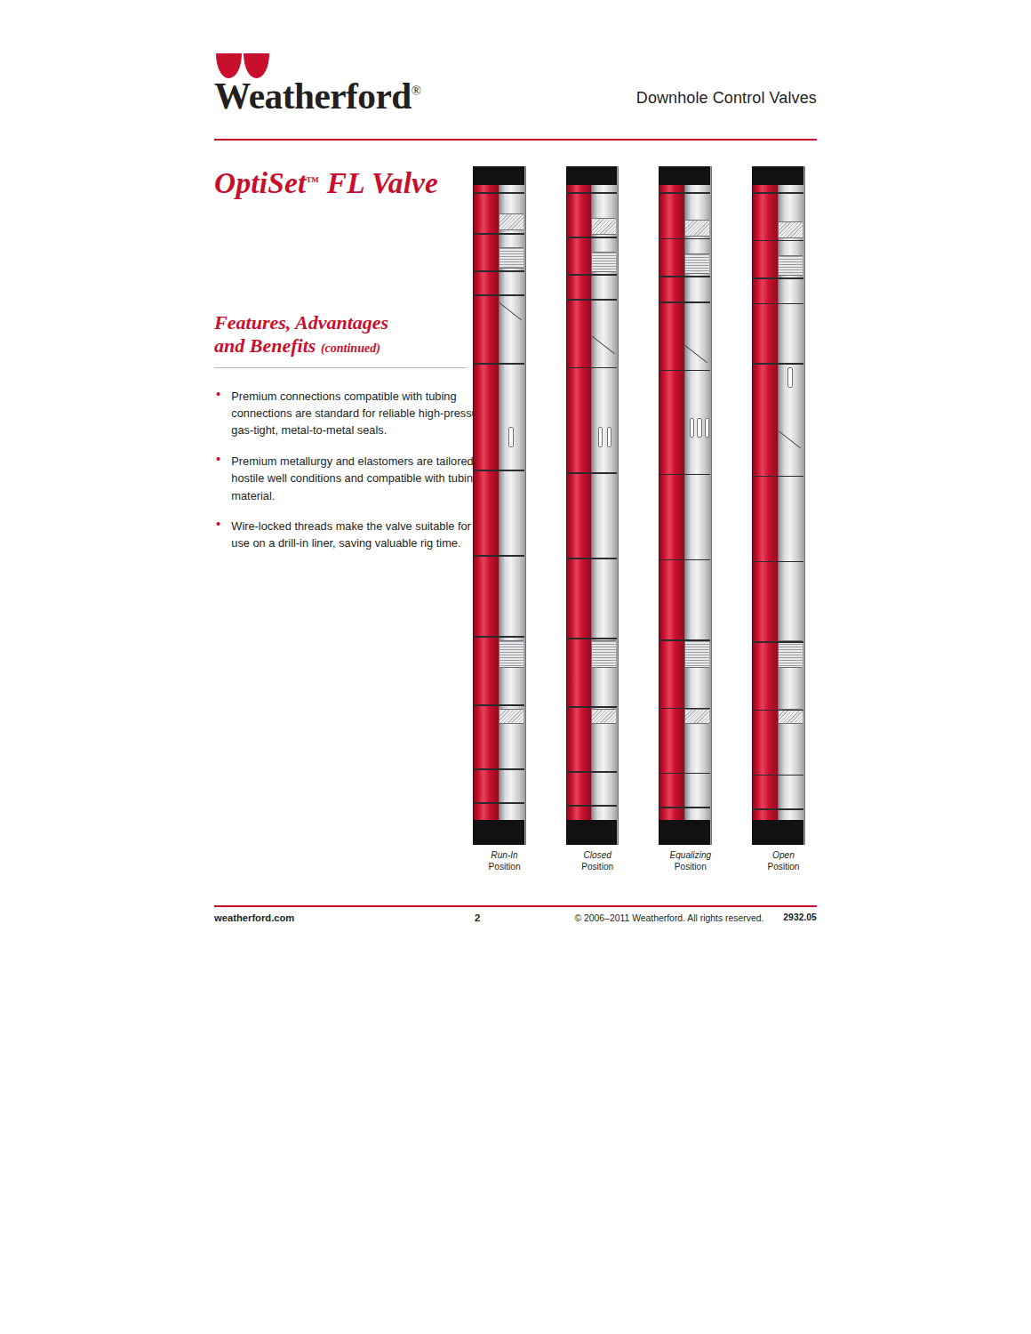Weatherford®
Downhole Control Valves
OptiSet™ FL Valve
Features, Advantages
and Benefits (continued)
Premium connections compatible with tubing connections are standard for reliable high-pressure, gas-tight, metal-to-metal seals.
Premium metallurgy and elastomers are tailored to hostile well conditions and compatible with tubing material.
Wire-locked threads make the valve suitable for use on a drill-in liner, saving valuable rig time.
Run-In Position
Closed Position
Equalizing Position
Open Position
weatherford.com 2 © 2006–2011 Weatherford. All rights reserved. 2932.05